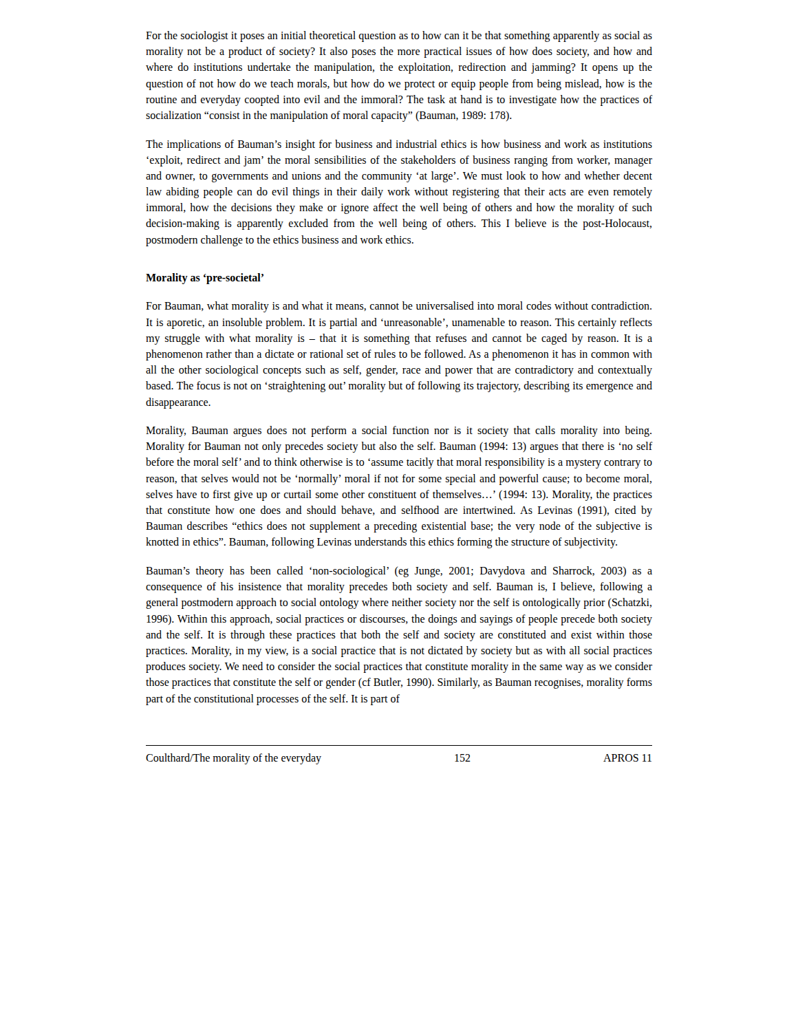For the sociologist it poses an initial theoretical question as to how can it be that something apparently as social as morality not be a product of society? It also poses the more practical issues of how does society, and how and where do institutions undertake the manipulation, the exploitation, redirection and jamming? It opens up the question of not how do we teach morals, but how do we protect or equip people from being mislead, how is the routine and everyday coopted into evil and the immoral? The task at hand is to investigate how the practices of socialization “consist in the manipulation of moral capacity” (Bauman, 1989: 178).
The implications of Bauman’s insight for business and industrial ethics is how business and work as institutions ‘exploit, redirect and jam’ the moral sensibilities of the stakeholders of business ranging from worker, manager and owner, to governments and unions and the community ‘at large’. We must look to how and whether decent law abiding people can do evil things in their daily work without registering that their acts are even remotely immoral, how the decisions they make or ignore affect the well being of others and how the morality of such decision-making is apparently excluded from the well being of others. This I believe is the post-Holocaust, postmodern challenge to the ethics business and work ethics.
Morality as ‘pre-societal’
For Bauman, what morality is and what it means, cannot be universalised into moral codes without contradiction. It is aporetic, an insoluble problem. It is partial and ‘unreasonable’, unamenable to reason. This certainly reflects my struggle with what morality is – that it is something that refuses and cannot be caged by reason. It is a phenomenon rather than a dictate or rational set of rules to be followed. As a phenomenon it has in common with all the other sociological concepts such as self, gender, race and power that are contradictory and contextually based. The focus is not on ‘straightening out’ morality but of following its trajectory, describing its emergence and disappearance.
Morality, Bauman argues does not perform a social function nor is it society that calls morality into being. Morality for Bauman not only precedes society but also the self. Bauman (1994: 13) argues that there is ‘no self before the moral self’ and to think otherwise is to ‘assume tacitly that moral responsibility is a mystery contrary to reason, that selves would not be ‘normally’ moral if not for some special and powerful cause; to become moral, selves have to first give up or curtail some other constituent of themselves…’ (1994: 13). Morality, the practices that constitute how one does and should behave, and selfhood are intertwined. As Levinas (1991), cited by Bauman describes “ethics does not supplement a preceding existential base; the very node of the subjective is knotted in ethics”. Bauman, following Levinas understands this ethics forming the structure of subjectivity.
Bauman’s theory has been called ‘non-sociological’ (eg Junge, 2001; Davydova and Sharrock, 2003) as a consequence of his insistence that morality precedes both society and self. Bauman is, I believe, following a general postmodern approach to social ontology where neither society nor the self is ontologically prior (Schatzki, 1996). Within this approach, social practices or discourses, the doings and sayings of people precede both society and the self. It is through these practices that both the self and society are constituted and exist within those practices. Morality, in my view, is a social practice that is not dictated by society but as with all social practices produces society. We need to consider the social practices that constitute morality in the same way as we consider those practices that constitute the self or gender (cf Butler, 1990). Similarly, as Bauman recognises, morality forms part of the constitutional processes of the self. It is part of
Coulthard/The morality of the everyday
152
APROS 11